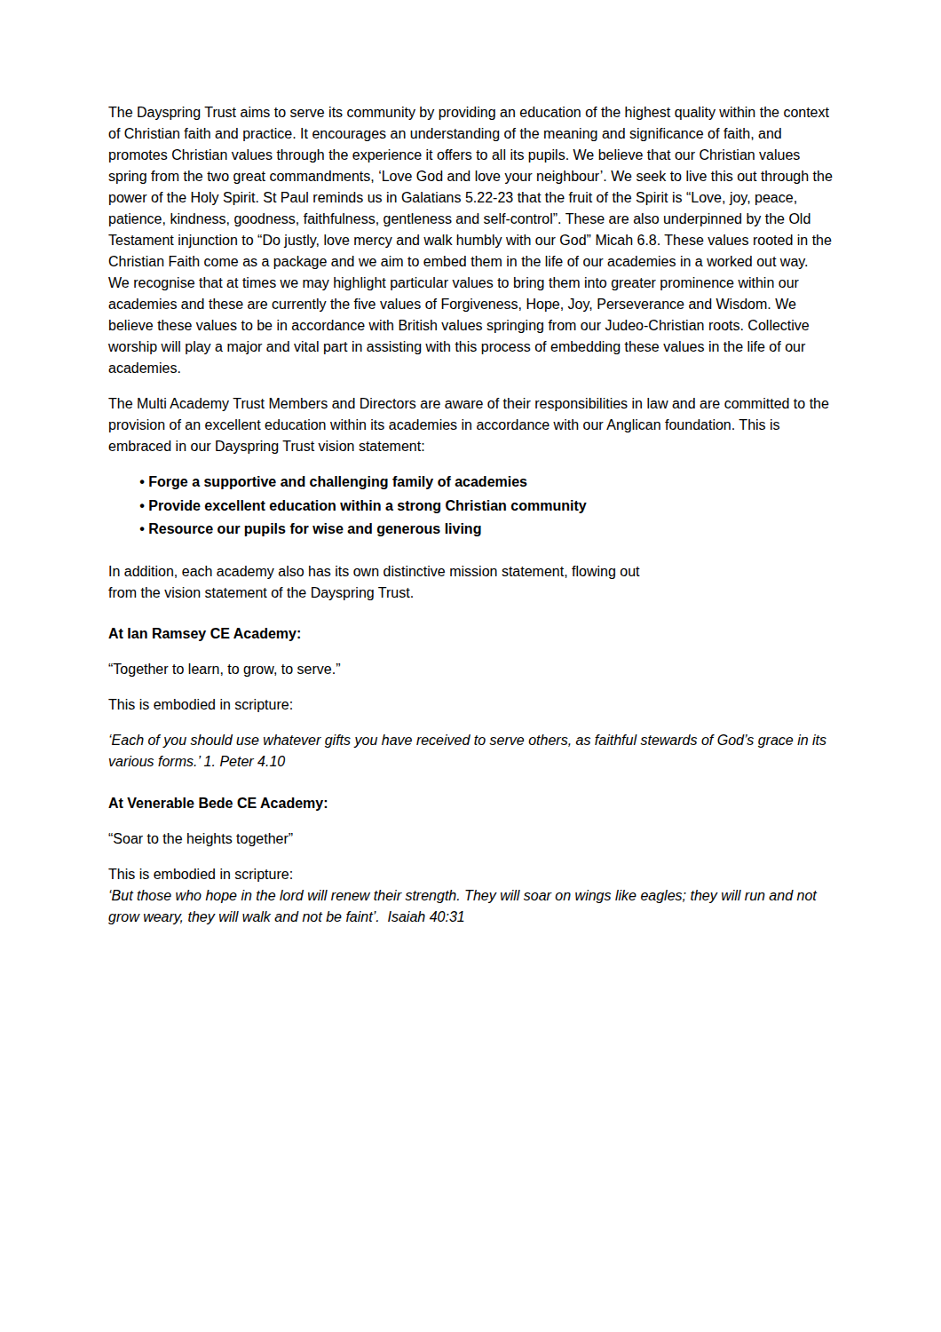The Dayspring Trust aims to serve its community by providing an education of the highest quality within the context of Christian faith and practice. It encourages an understanding of the meaning and significance of faith, and promotes Christian values through the experience it offers to all its pupils. We believe that our Christian values spring from the two great commandments, ‘Love God and love your neighbour’. We seek to live this out through the power of the Holy Spirit. St Paul reminds us in Galatians 5.22-23 that the fruit of the Spirit is “Love, joy, peace, patience, kindness, goodness, faithfulness, gentleness and self-control”. These are also underpinned by the Old Testament injunction to “Do justly, love mercy and walk humbly with our God” Micah 6.8. These values rooted in the Christian Faith come as a package and we aim to embed them in the life of our academies in a worked out way. We recognise that at times we may highlight particular values to bring them into greater prominence within our academies and these are currently the five values of Forgiveness, Hope, Joy, Perseverance and Wisdom. We believe these values to be in accordance with British values springing from our Judeo-Christian roots. Collective worship will play a major and vital part in assisting with this process of embedding these values in the life of our academies.
The Multi Academy Trust Members and Directors are aware of their responsibilities in law and are committed to the provision of an excellent education within its academies in accordance with our Anglican foundation. This is embraced in our Dayspring Trust vision statement:
Forge a supportive and challenging family of academies
Provide excellent education within a strong Christian community
Resource our pupils for wise and generous living
In addition, each academy also has its own distinctive mission statement, flowing out
from the vision statement of the Dayspring Trust.
At Ian Ramsey CE Academy:
“Together to learn, to grow, to serve.”
This is embodied in scripture:
‘Each of you should use whatever gifts you have received to serve others, as faithful stewards of God’s grace in its various forms.’ 1. Peter 4.10
At Venerable Bede CE Academy:
“Soar to the heights together”
This is embodied in scripture:
‘But those who hope in the lord will renew their strength. They will soar on wings like eagles; they will run and not grow weary, they will walk and not be faint’. Isaiah 40:31